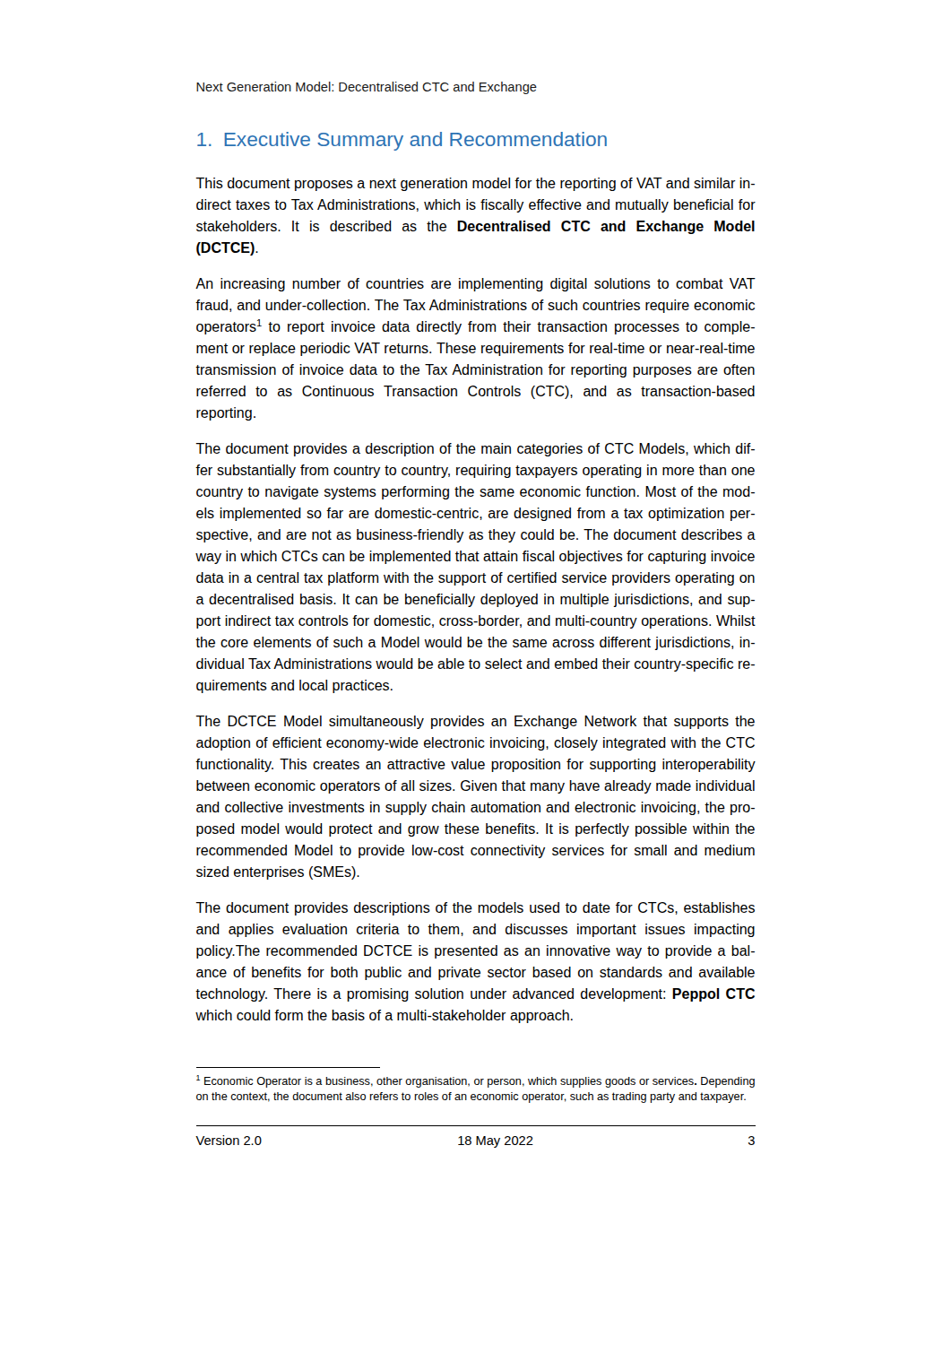Next Generation Model: Decentralised CTC and Exchange
1. Executive Summary and Recommendation
This document proposes a next generation model for the reporting of VAT and similar indirect taxes to Tax Administrations, which is fiscally effective and mutually beneficial for stakeholders. It is described as the Decentralised CTC and Exchange Model (DCTCE).
An increasing number of countries are implementing digital solutions to combat VAT fraud, and under-collection. The Tax Administrations of such countries require economic operators1 to report invoice data directly from their transaction processes to complement or replace periodic VAT returns. These requirements for real-time or near-real-time transmission of invoice data to the Tax Administration for reporting purposes are often referred to as Continuous Transaction Controls (CTC), and as transaction-based reporting.
The document provides a description of the main categories of CTC Models, which differ substantially from country to country, requiring taxpayers operating in more than one country to navigate systems performing the same economic function. Most of the models implemented so far are domestic-centric, are designed from a tax optimization perspective, and are not as business-friendly as they could be. The document describes a way in which CTCs can be implemented that attain fiscal objectives for capturing invoice data in a central tax platform with the support of certified service providers operating on a decentralised basis. It can be beneficially deployed in multiple jurisdictions, and support indirect tax controls for domestic, cross-border, and multi-country operations. Whilst the core elements of such a Model would be the same across different jurisdictions, individual Tax Administrations would be able to select and embed their country-specific requirements and local practices.
The DCTCE Model simultaneously provides an Exchange Network that supports the adoption of efficient economy-wide electronic invoicing, closely integrated with the CTC functionality. This creates an attractive value proposition for supporting interoperability between economic operators of all sizes. Given that many have already made individual and collective investments in supply chain automation and electronic invoicing, the proposed model would protect and grow these benefits. It is perfectly possible within the recommended Model to provide low-cost connectivity services for small and medium sized enterprises (SMEs).
The document provides descriptions of the models used to date for CTCs, establishes and applies evaluation criteria to them, and discusses important issues impacting policy.The recommended DCTCE is presented as an innovative way to provide a balance of benefits for both public and private sector based on standards and available technology. There is a promising solution under advanced development: Peppol CTC which could form the basis of a multi-stakeholder approach.
1 Economic Operator is a business, other organisation, or person, which supplies goods or services. Depending on the context, the document also refers to roles of an economic operator, such as trading party and taxpayer.
Version 2.0
18 May 2022
3